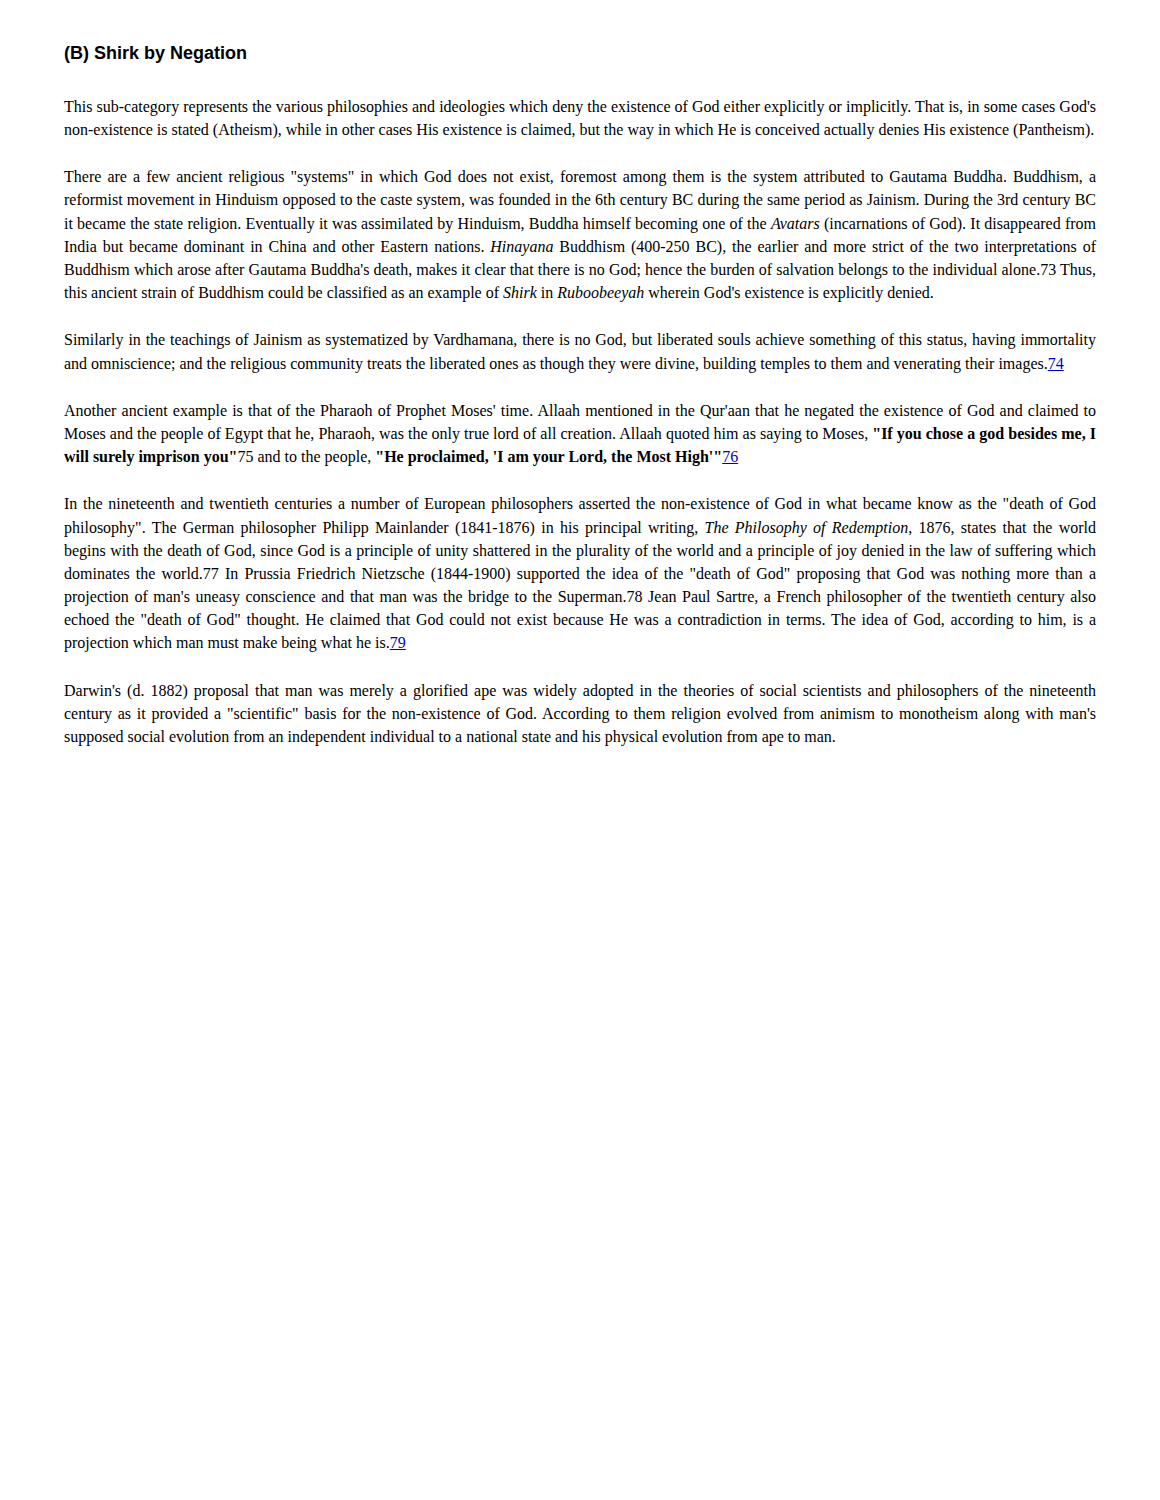(B) Shirk by Negation
This sub-category represents the various philosophies and ideologies which deny the existence of God either explicitly or implicitly. That is, in some cases God's non-existence is stated (Atheism), while in other cases His existence is claimed, but the way in which He is conceived actually denies His existence (Pantheism).
There are a few ancient religious "systems" in which God does not exist, foremost among them is the system attributed to Gautama Buddha. Buddhism, a reformist movement in Hinduism opposed to the caste system, was founded in the 6th century BC during the same period as Jainism. During the 3rd century BC it became the state religion. Eventually it was assimilated by Hinduism, Buddha himself becoming one of the Avatars (incarnations of God). It disappeared from India but became dominant in China and other Eastern nations. Hinayana Buddhism (400-250 BC), the earlier and more strict of the two interpretations of Buddhism which arose after Gautama Buddha's death, makes it clear that there is no God; hence the burden of salvation belongs to the individual alone.73 Thus, this ancient strain of Buddhism could be classified as an example of Shirk in Ruboobeeyah wherein God's existence is explicitly denied.
Similarly in the teachings of Jainism as systematized by Vardhamana, there is no God, but liberated souls achieve something of this status, having immortality and omniscience; and the religious community treats the liberated ones as though they were divine, building temples to them and venerating their images.74
Another ancient example is that of the Pharaoh of Prophet Moses' time. Allaah mentioned in the Qur'aan that he negated the existence of God and claimed to Moses and the people of Egypt that he, Pharaoh, was the only true lord of all creation. Allaah quoted him as saying to Moses, "If you chose a god besides me, I will surely imprison you"75 and to the people, "He proclaimed, 'I am your Lord, the Most High'"76
In the nineteenth and twentieth centuries a number of European philosophers asserted the non-existence of God in what became know as the "death of God philosophy". The German philosopher Philipp Mainlander (1841-1876) in his principal writing, The Philosophy of Redemption, 1876, states that the world begins with the death of God, since God is a principle of unity shattered in the plurality of the world and a principle of joy denied in the law of suffering which dominates the world.77 In Prussia Friedrich Nietzsche (1844-1900) supported the idea of the "death of God" proposing that God was nothing more than a projection of man's uneasy conscience and that man was the bridge to the Superman.78 Jean Paul Sartre, a French philosopher of the twentieth century also echoed the "death of God" thought. He claimed that God could not exist because He was a contradiction in terms. The idea of God, according to him, is a projection which man must make being what he is.79
Darwin's (d. 1882) proposal that man was merely a glorified ape was widely adopted in the theories of social scientists and philosophers of the nineteenth century as it provided a "scientific" basis for the non-existence of God. According to them religion evolved from animism to monotheism along with man's supposed social evolution from an independent individual to a national state and his physical evolution from ape to man.